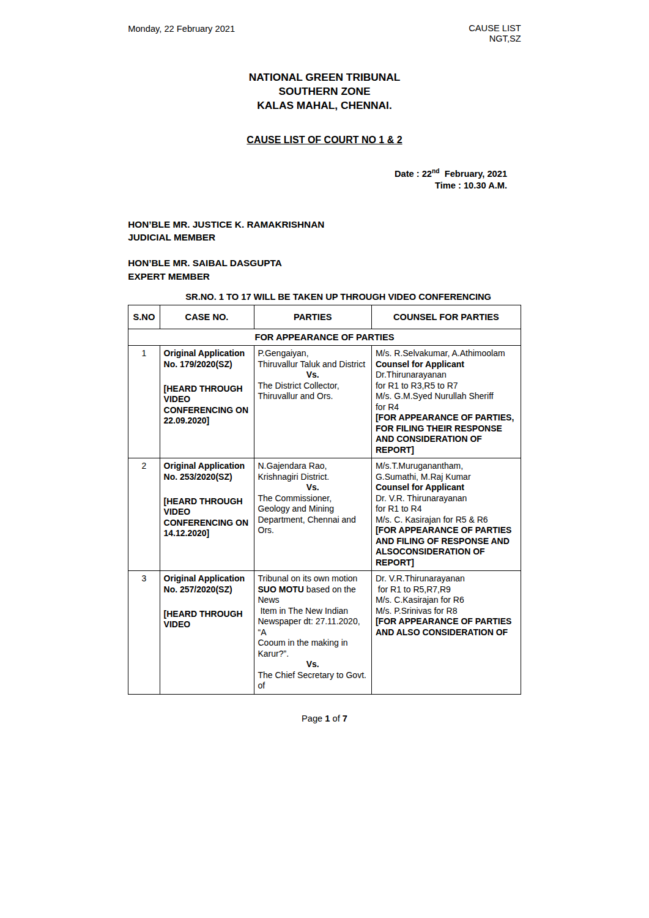Monday, 22 February 2021
CAUSE LIST
NGT,SZ
NATIONAL GREEN TRIBUNAL
SOUTHERN ZONE
KALAS MAHAL, CHENNAI.
CAUSE LIST OF COURT NO 1 & 2
Date : 22nd February, 2021
Time : 10.30 A.M.
HON’BLE MR. JUSTICE K. RAMAKRISHNAN
JUDICIAL MEMBER
HON’BLE MR. SAIBAL DASGUPTA
EXPERT MEMBER
SR.NO. 1 TO 17 WILL BE TAKEN UP THROUGH VIDEO CONFERENCING
| S.NO | CASE NO. | PARTIES | COUNSEL FOR PARTIES |
| --- | --- | --- | --- |
| FOR APPEARANCE OF PARTIES |
| 1 | Original Application No. 179/2020(SZ) [HEARD THROUGH VIDEO CONFERENCING ON 22.09.2020] | P.Gengaiyan, Thiruvallur Taluk and District Vs. The District Collector, Thiruvallur and Ors. | M/s. R.Selvakumar, A.Athimoolam Counsel for Applicant Dr.Thirunarayanan for R1 to R3,R5 to R7 M/s. G.M.Syed Nurullah Sheriff for R4 [FOR APPEARANCE OF PARTIES, FOR FILING THEIR RESPONSE AND CONSIDERATION OF REPORT] |
| 2 | Original Application No. 253/2020(SZ) [HEARD THROUGH VIDEO CONFERENCING ON 14.12.2020] | N.Gajendara Rao, Krishnagiri District. Vs. The Commissioner, Geology and Mining Department, Chennai and Ors. | M/s.T.Muruganantham, G.Sumathi, M.Raj Kumar Counsel for Applicant Dr. V.R. Thirunarayanan for R1 to R4 M/s. C. Kasirajan for R5 & R6 [FOR APPEARANCE OF PARTIES AND FILING OF RESPONSE AND ALSOCONSIDERATION OF REPORT] |
| 3 | Original Application No. 257/2020(SZ) [HEARD THROUGH VIDEO | Tribunal on its own motion SUO MOTU based on the News Item in The New Indian Newspaper dt: 27.11.2020, “A Cooum in the making in Karur?”. Vs. The Chief Secretary to Govt. of | Dr. V.R.Thirunarayanan for R1 to R5,R7,R9 M/s. C.Kasirajan for R6 M/s. P.Srinivas for R8 [FOR APPEARANCE OF PARTIES AND ALSO CONSIDERATION OF |
Page 1 of 7